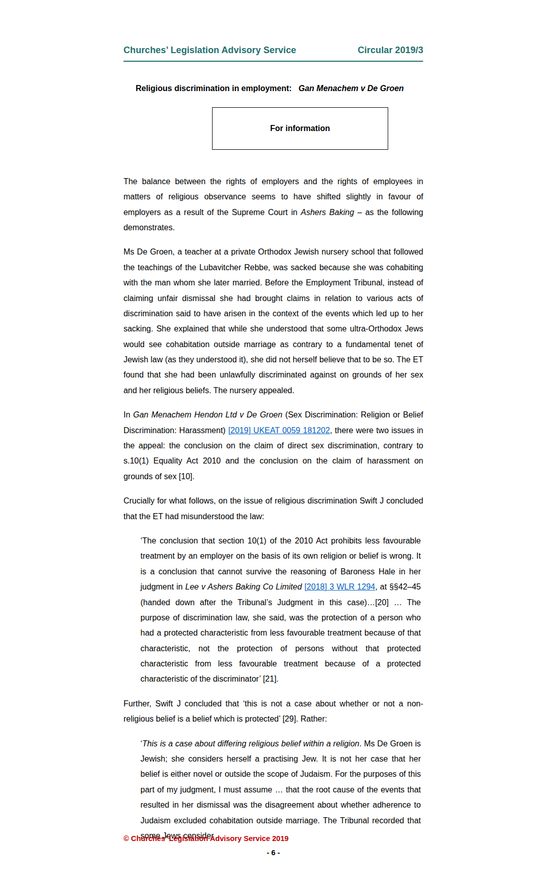Churches’ Legislation Advisory Service
Circular 2019/3
Religious discrimination in employment: Gan Menachem v De Groen
For information
The balance between the rights of employers and the rights of employees in matters of religious observance seems to have shifted slightly in favour of employers as a result of the Supreme Court in Ashers Baking – as the following demonstrates.
Ms De Groen, a teacher at a private Orthodox Jewish nursery school that followed the teachings of the Lubavitcher Rebbe, was sacked because she was cohabiting with the man whom she later married. Before the Employment Tribunal, instead of claiming unfair dismissal she had brought claims in relation to various acts of discrimination said to have arisen in the context of the events which led up to her sacking. She explained that while she understood that some ultra-Orthodox Jews would see cohabitation outside marriage as contrary to a fundamental tenet of Jewish law (as they understood it), she did not herself believe that to be so. The ET found that she had been unlawfully discriminated against on grounds of her sex and her religious beliefs. The nursery appealed.
In Gan Menachem Hendon Ltd v De Groen (Sex Discrimination: Religion or Belief Discrimination: Harassment) [2019] UKEAT 0059 181202, there were two issues in the appeal: the conclusion on the claim of direct sex discrimination, contrary to s.10(1) Equality Act 2010 and the conclusion on the claim of harassment on grounds of sex [10].
Crucially for what follows, on the issue of religious discrimination Swift J concluded that the ET had misunderstood the law:
‘The conclusion that section 10(1) of the 2010 Act prohibits less favourable treatment by an employer on the basis of its own religion or belief is wrong. It is a conclusion that cannot survive the reasoning of Baroness Hale in her judgment in Lee v Ashers Baking Co Limited [2018] 3 WLR 1294, at §§42–45 (handed down after the Tribunal’s Judgment in this case)…[20] … The purpose of discrimination law, she said, was the protection of a person who had a protected characteristic from less favourable treatment because of that characteristic, not the protection of persons without that protected characteristic from less favourable treatment because of a protected characteristic of the discriminator’ [21].
Further, Swift J concluded that ‘this is not a case about whether or not a non-religious belief is a belief which is protected’ [29]. Rather:
‘This is a case about differing religious belief within a religion. Ms De Groen is Jewish; she considers herself a practising Jew. It is not her case that her belief is either novel or outside the scope of Judaism. For the purposes of this part of my judgment, I must assume … that the root cause of the events that resulted in her dismissal was the disagreement about whether adherence to Judaism excluded cohabitation outside marriage. The Tribunal recorded that some Jews consider
© Churches’ Legislation Advisory Service 2019
- 6 -